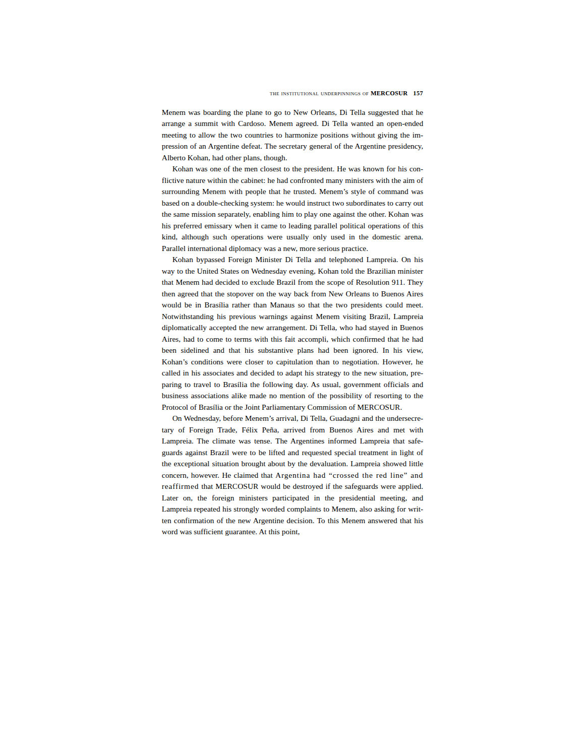the institutional underpinnings of Mercosur 157
Menem was boarding the plane to go to New Orleans, Di Tella suggested that he arrange a summit with Cardoso. Menem agreed. Di Tella wanted an open-ended meeting to allow the two countries to harmonize positions without giving the impression of an Argentine defeat. The secretary general of the Argentine presidency, Alberto Kohan, had other plans, though.
Kohan was one of the men closest to the president. He was known for his conflictive nature within the cabinet: he had confronted many ministers with the aim of surrounding Menem with people that he trusted. Menem’s style of command was based on a double-checking system: he would instruct two subordinates to carry out the same mission separately, enabling him to play one against the other. Kohan was his preferred emissary when it came to leading parallel political operations of this kind, although such operations were usually only used in the domestic arena. Parallel international diplomacy was a new, more serious practice.
Kohan bypassed Foreign Minister Di Tella and telephoned Lampreia. On his way to the United States on Wednesday evening, Kohan told the Brazilian minister that Menem had decided to exclude Brazil from the scope of Resolution 911. They then agreed that the stopover on the way back from New Orleans to Buenos Aires would be in Brasília rather than Manaus so that the two presidents could meet. Notwithstanding his previous warnings against Menem visiting Brazil, Lampreia diplomatically accepted the new arrangement. Di Tella, who had stayed in Buenos Aires, had to come to terms with this fait accompli, which confirmed that he had been sidelined and that his substantive plans had been ignored. In his view, Kohan’s conditions were closer to capitulation than to negotiation. However, he called in his associates and decided to adapt his strategy to the new situation, preparing to travel to Brasília the following day. As usual, government officials and business associations alike made no mention of the possibility of resorting to the Protocol of Brasília or the Joint Parliamentary Commission of MERCOSUR.
On Wednesday, before Menem’s arrival, Di Tella, Guadagni and the undersecretary of Foreign Trade, Félix Peña, arrived from Buenos Aires and met with Lampreia. The climate was tense. The Argentines informed Lampreia that safeguards against Brazil were to be lifted and requested special treatment in light of the exceptional situation brought about by the devaluation. Lampreia showed little concern, however. He claimed that Argentina had “crossed the red line” and reaffirmed that MERCOSUR would be destroyed if the safeguards were applied. Later on, the foreign ministers participated in the presidential meeting, and Lampreia repeated his strongly worded complaints to Menem, also asking for written confirmation of the new Argentine decision. To this Menem answered that his word was sufficient guarantee. At this point,